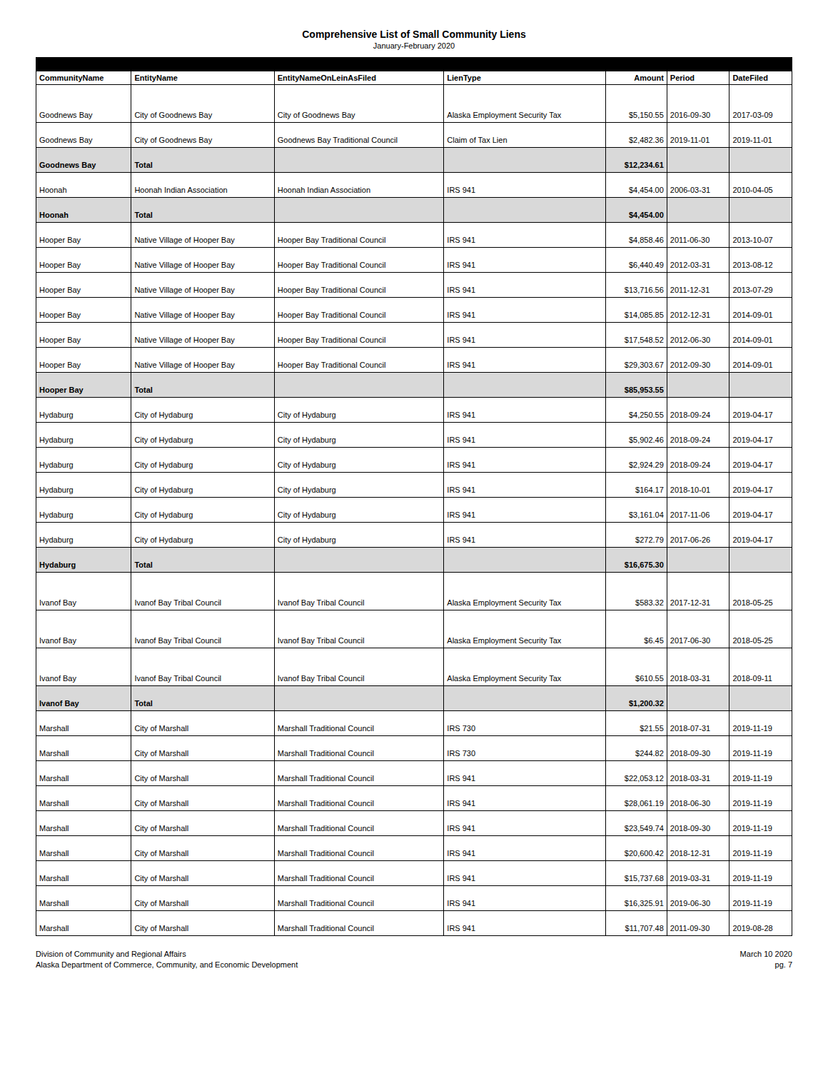Comprehensive List of Small Community Liens
January-February 2020
| CommunityName | EntityName | EntityNameOnLeinAsFiled | LienType | Amount | Period | DateFiled |
| --- | --- | --- | --- | --- | --- | --- |
| Goodnews Bay | City of Goodnews Bay | City of Goodnews Bay | Alaska Employment Security Tax | $5,150.55 | 2016-09-30 | 2017-03-09 |
| Goodnews Bay | City of Goodnews Bay | Goodnews Bay Traditional Council | Claim of Tax Lien | $2,482.36 | 2019-11-01 | 2019-11-01 |
| Goodnews Bay | Total | | | $12,234.61 | | |
| Hoonah | Hoonah Indian Association | Hoonah Indian Association | IRS 941 | $4,454.00 | 2006-03-31 | 2010-04-05 |
| Hoonah | Total | | | $4,454.00 | | |
| Hooper Bay | Native Village of Hooper Bay | Hooper Bay Traditional Council | IRS 941 | $4,858.46 | 2011-06-30 | 2013-10-07 |
| Hooper Bay | Native Village of Hooper Bay | Hooper Bay Traditional Council | IRS 941 | $6,440.49 | 2012-03-31 | 2013-08-12 |
| Hooper Bay | Native Village of Hooper Bay | Hooper Bay Traditional Council | IRS 941 | $13,716.56 | 2011-12-31 | 2013-07-29 |
| Hooper Bay | Native Village of Hooper Bay | Hooper Bay Traditional Council | IRS 941 | $14,085.85 | 2012-12-31 | 2014-09-01 |
| Hooper Bay | Native Village of Hooper Bay | Hooper Bay Traditional Council | IRS 941 | $17,548.52 | 2012-06-30 | 2014-09-01 |
| Hooper Bay | Native Village of Hooper Bay | Hooper Bay Traditional Council | IRS 941 | $29,303.67 | 2012-09-30 | 2014-09-01 |
| Hooper Bay | Total | | | $85,953.55 | | |
| Hydaburg | City of Hydaburg | City of Hydaburg | IRS 941 | $4,250.55 | 2018-09-24 | 2019-04-17 |
| Hydaburg | City of Hydaburg | City of Hydaburg | IRS 941 | $5,902.46 | 2018-09-24 | 2019-04-17 |
| Hydaburg | City of Hydaburg | City of Hydaburg | IRS 941 | $2,924.29 | 2018-09-24 | 2019-04-17 |
| Hydaburg | City of Hydaburg | City of Hydaburg | IRS 941 | $164.17 | 2018-10-01 | 2019-04-17 |
| Hydaburg | City of Hydaburg | City of Hydaburg | IRS 941 | $3,161.04 | 2017-11-06 | 2019-04-17 |
| Hydaburg | City of Hydaburg | City of Hydaburg | IRS 941 | $272.79 | 2017-06-26 | 2019-04-17 |
| Hydaburg | Total | | | $16,675.30 | | |
| Ivanof Bay | Ivanof Bay Tribal Council | Ivanof Bay Tribal Council | Alaska Employment Security Tax | $583.32 | 2017-12-31 | 2018-05-25 |
| Ivanof Bay | Ivanof Bay Tribal Council | Ivanof Bay Tribal Council | Alaska Employment Security Tax | $6.45 | 2017-06-30 | 2018-05-25 |
| Ivanof Bay | Ivanof Bay Tribal Council | Ivanof Bay Tribal Council | Alaska Employment Security Tax | $610.55 | 2018-03-31 | 2018-09-11 |
| Ivanof Bay | Total | | | $1,200.32 | | |
| Marshall | City of Marshall | Marshall Traditional Council | IRS 730 | $21.55 | 2018-07-31 | 2019-11-19 |
| Marshall | City of Marshall | Marshall Traditional Council | IRS 730 | $244.82 | 2018-09-30 | 2019-11-19 |
| Marshall | City of Marshall | Marshall Traditional Council | IRS 941 | $22,053.12 | 2018-03-31 | 2019-11-19 |
| Marshall | City of Marshall | Marshall Traditional Council | IRS 941 | $28,061.19 | 2018-06-30 | 2019-11-19 |
| Marshall | City of Marshall | Marshall Traditional Council | IRS 941 | $23,549.74 | 2018-09-30 | 2019-11-19 |
| Marshall | City of Marshall | Marshall Traditional Council | IRS 941 | $20,600.42 | 2018-12-31 | 2019-11-19 |
| Marshall | City of Marshall | Marshall Traditional Council | IRS 941 | $15,737.68 | 2019-03-31 | 2019-11-19 |
| Marshall | City of Marshall | Marshall Traditional Council | IRS 941 | $16,325.91 | 2019-06-30 | 2019-11-19 |
| Marshall | City of Marshall | Marshall Traditional Council | IRS 941 | $11,707.48 | 2011-09-30 | 2019-08-28 |
Division of Community and Regional Affairs
Alaska Department of Commerce, Community, and Economic Development
March 10 2020
pg. 7